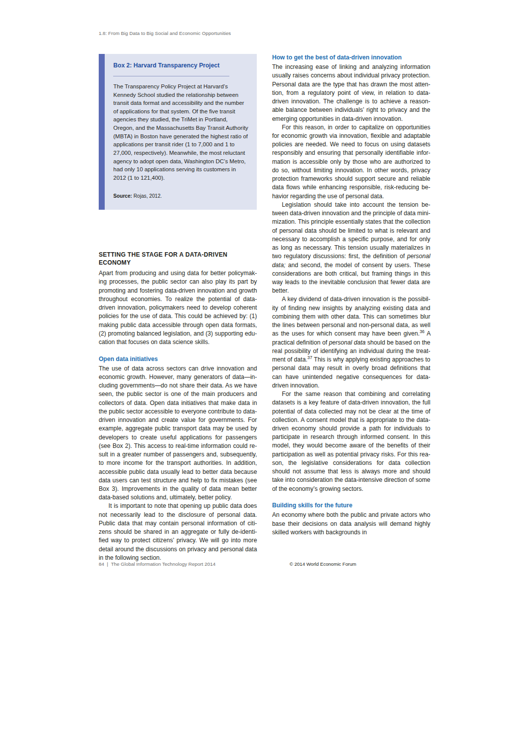1.8: From Big Data to Big Social and Economic Opportunities
Box 2: Harvard Transparency Project
The Transparency Policy Project at Harvard’s Kennedy School studied the relationship between transit data format and accessibility and the number of applications for that system. Of the five transit agencies they studied, the TriMet in Portland, Oregon, and the Massachusetts Bay Transit Authority (MBTA) in Boston have generated the highest ratio of applications per transit rider (1 to 7,000 and 1 to 27,000, respectively). Meanwhile, the most reluctant agency to adopt open data, Washington DC’s Metro, had only 10 applications serving its customers in 2012 (1 to 121,400).
Source: Rojas, 2012.
Setting the stage for a data-driven economy
Apart from producing and using data for better policymaking processes, the public sector can also play its part by promoting and fostering data-driven innovation and growth throughout economies. To realize the potential of data-driven innovation, policymakers need to develop coherent policies for the use of data. This could be achieved by: (1) making public data accessible through open data formats, (2) promoting balanced legislation, and (3) supporting education that focuses on data science skills.
Open data initiatives
The use of data across sectors can drive innovation and economic growth. However, many generators of data—including governments—do not share their data. As we have seen, the public sector is one of the main producers and collectors of data. Open data initiatives that make data in the public sector accessible to everyone contribute to data-driven innovation and create value for governments. For example, aggregate public transport data may be used by developers to create useful applications for passengers (see Box 2). This access to real-time information could result in a greater number of passengers and, subsequently, to more income for the transport authorities. In addition, accessible public data usually lead to better data because data users can test structure and help to fix mistakes (see Box 3). Improvements in the quality of data mean better data-based solutions and, ultimately, better policy.
It is important to note that opening up public data does not necessarily lead to the disclosure of personal data. Public data that may contain personal information of citizens should be shared in an aggregate or fully de-identified way to protect citizens’ privacy. We will go into more detail around the discussions on privacy and personal data in the following section.
How to get the best of data-driven innovation
The increasing ease of linking and analyzing information usually raises concerns about individual privacy protection. Personal data are the type that has drawn the most attention, from a regulatory point of view, in relation to data-driven innovation. The challenge is to achieve a reasonable balance between individuals’ right to privacy and the emerging opportunities in data-driven innovation.
For this reason, in order to capitalize on opportunities for economic growth via innovation, flexible and adaptable policies are needed. We need to focus on using datasets responsibly and ensuring that personally identifiable information is accessible only by those who are authorized to do so, without limiting innovation. In other words, privacy protection frameworks should support secure and reliable data flows while enhancing responsible, risk-reducing behavior regarding the use of personal data.
Legislation should take into account the tension between data-driven innovation and the principle of data minimization. This principle essentially states that the collection of personal data should be limited to what is relevant and necessary to accomplish a specific purpose, and for only as long as necessary. This tension usually materializes in two regulatory discussions: first, the definition of personal data; and second, the model of consent by users. These considerations are both critical, but framing things in this way leads to the inevitable conclusion that fewer data are better.
A key dividend of data-driven innovation is the possibility of finding new insights by analyzing existing data and combining them with other data. This can sometimes blur the lines between personal and non-personal data, as well as the uses for which consent may have been given.36 A practical definition of personal data should be based on the real possibility of identifying an individual during the treatment of data.37 This is why applying existing approaches to personal data may result in overly broad definitions that can have unintended negative consequences for data-driven innovation.
For the same reason that combining and correlating datasets is a key feature of data-driven innovation, the full potential of data collected may not be clear at the time of collection. A consent model that is appropriate to the data-driven economy should provide a path for individuals to participate in research through informed consent. In this model, they would become aware of the benefits of their participation as well as potential privacy risks. For this reason, the legislative considerations for data collection should not assume that less is always more and should take into consideration the data-intensive direction of some of the economy’s growing sectors.
Building skills for the future
An economy where both the public and private actors who base their decisions on data analysis will demand highly skilled workers with backgrounds in
84 | The Global Information Technology Report 2014
© 2014 World Economic Forum